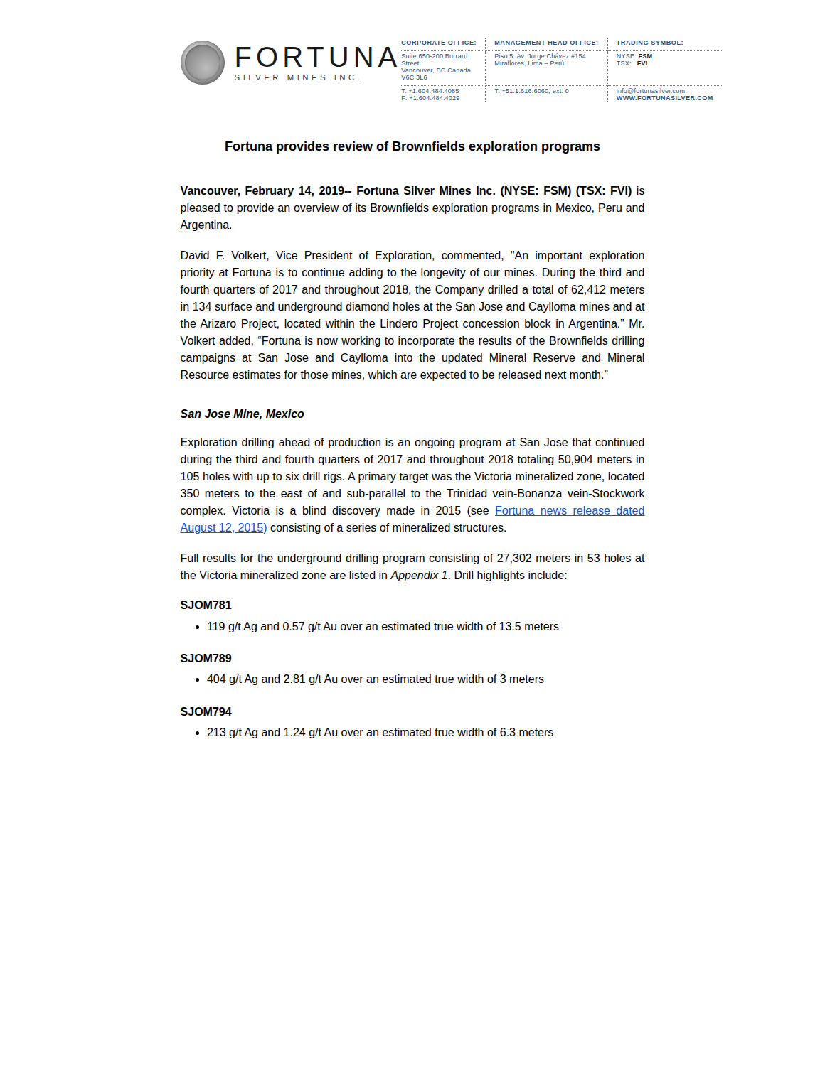FORTUNA
SILVER MINES INC.
| CORPORATE OFFICE: | MANAGEMENT HEAD OFFICE: | TRADING SYMBOL: |
| Suite 650-200 Burrard Street Vancouver, BC Canada V6C 3L6 | Piso 5. Av. Jorge Chávez #154 Miraflores, Lima – Perú | NYSE: FSM TSX: FVI |
| T: +1.604.484.4085 F: +1.604.484.4029 | T: +51.1.616.6060, ext. 0 | info@fortunasilver.com WWW.FORTUNASILVER.COM |
Fortuna provides review of Brownfields exploration programs
Vancouver, February 14, 2019-- Fortuna Silver Mines Inc. (NYSE: FSM) (TSX: FVI) is pleased to provide an overview of its Brownfields exploration programs in Mexico, Peru and Argentina.
David F. Volkert, Vice President of Exploration, commented, "An important exploration priority at Fortuna is to continue adding to the longevity of our mines. During the third and fourth quarters of 2017 and throughout 2018, the Company drilled a total of 62,412 meters in 134 surface and underground diamond holes at the San Jose and Caylloma mines and at the Arizaro Project, located within the Lindero Project concession block in Argentina.” Mr. Volkert added, “Fortuna is now working to incorporate the results of the Brownfields drilling campaigns at San Jose and Caylloma into the updated Mineral Reserve and Mineral Resource estimates for those mines, which are expected to be released next month.”
San Jose Mine, Mexico
Exploration drilling ahead of production is an ongoing program at San Jose that continued during the third and fourth quarters of 2017 and throughout 2018 totaling 50,904 meters in 105 holes with up to six drill rigs. A primary target was the Victoria mineralized zone, located 350 meters to the east of and sub-parallel to the Trinidad vein-Bonanza vein-Stockwork complex. Victoria is a blind discovery made in 2015 (see Fortuna news release dated August 12, 2015) consisting of a series of mineralized structures.
Full results for the underground drilling program consisting of 27,302 meters in 53 holes at the Victoria mineralized zone are listed in Appendix 1. Drill highlights include:
SJOM781
119 g/t Ag and 0.57 g/t Au over an estimated true width of 13.5 meters
SJOM789
404 g/t Ag and 2.81 g/t Au over an estimated true width of 3 meters
SJOM794
213 g/t Ag and 1.24 g/t Au over an estimated true width of 6.3 meters